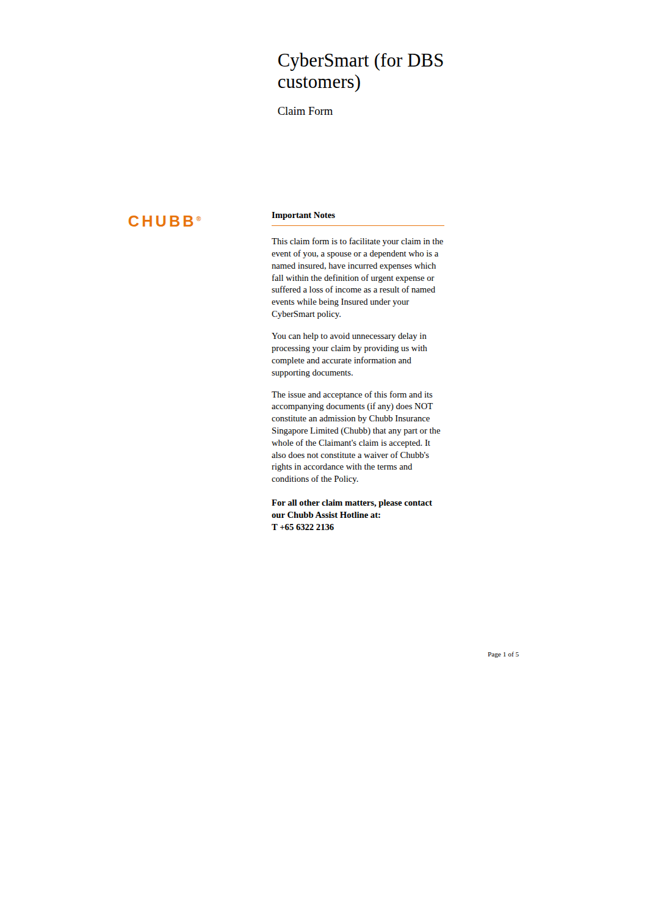CyberSmart (for DBS customers)
Claim Form
CHUBB®
Important Notes
This claim form is to facilitate your claim in the event of you, a spouse or a dependent who is a named insured, have incurred expenses which fall within the definition of urgent expense or suffered a loss of income as a result of named events while being Insured under your CyberSmart policy.
You can help to avoid unnecessary delay in processing your claim by providing us with complete and accurate information and supporting documents.
The issue and acceptance of this form and its accompanying documents (if any) does NOT constitute an admission by Chubb Insurance Singapore Limited (Chubb) that any part or the whole of the Claimant's claim is accepted. It also does not constitute a waiver of Chubb's rights in accordance with the terms and conditions of the Policy.
For all other claim matters, please contact our Chubb Assist Hotline at:
T +65 6322 2136
Page 1 of 5